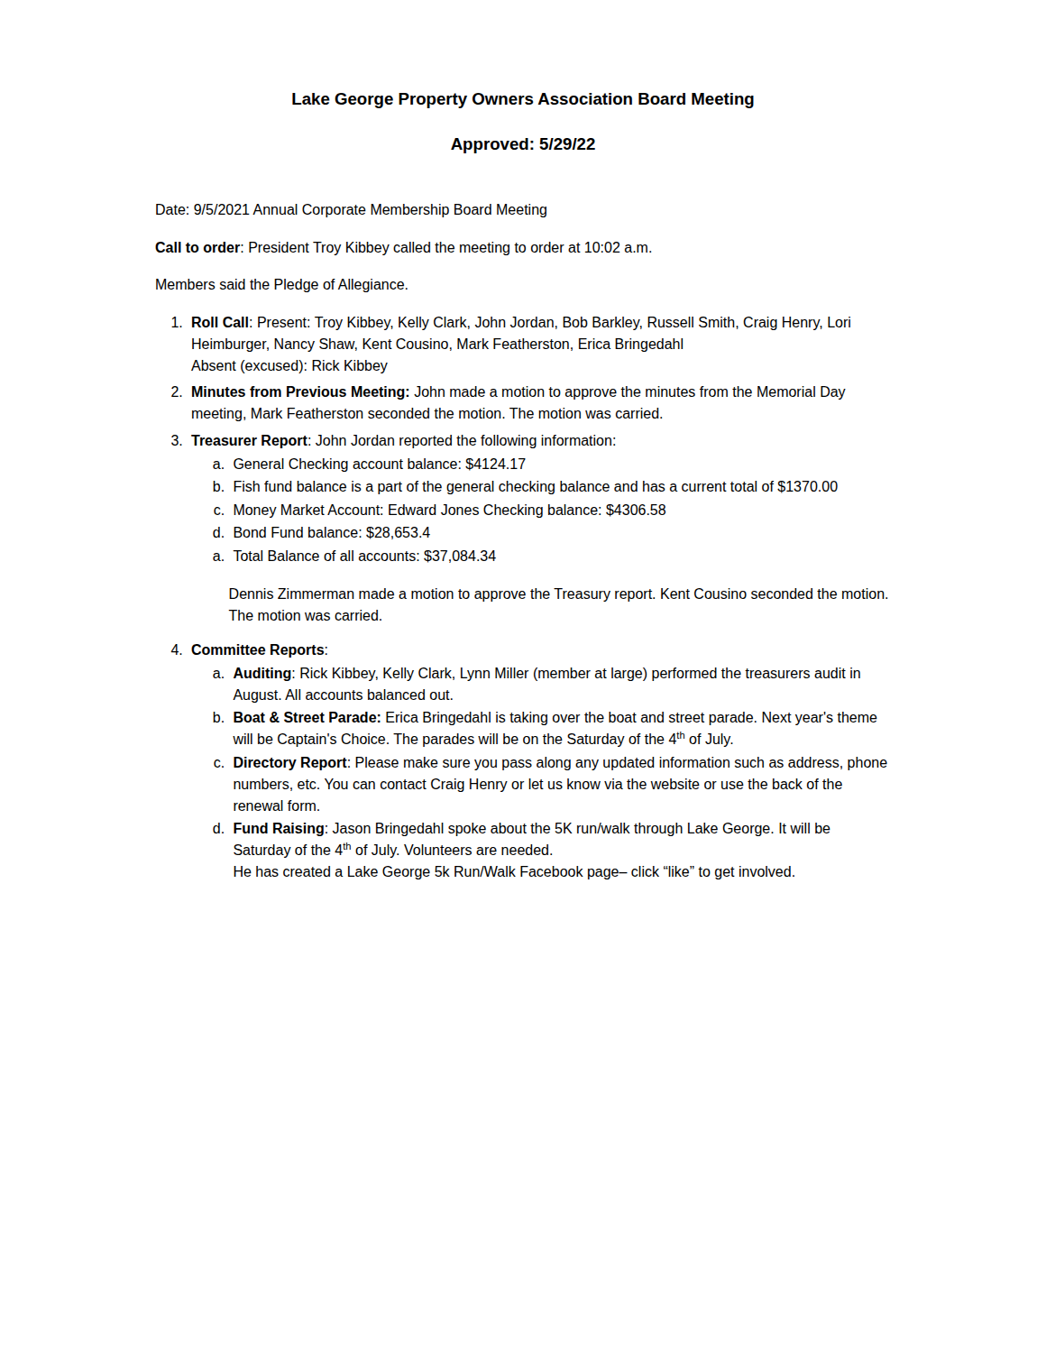Lake George Property Owners Association Board Meeting
Approved: 5/29/22
Date: 9/5/2021 Annual Corporate Membership Board Meeting
Call to order: President Troy Kibbey called the meeting to order at 10:02 a.m.
Members said the Pledge of Allegiance.
Roll Call: Present: Troy Kibbey, Kelly Clark, John Jordan, Bob Barkley, Russell Smith, Craig Henry, Lori Heimburger, Nancy Shaw, Kent Cousino, Mark Featherston, Erica Bringedahl
Absent (excused): Rick Kibbey
Minutes from Previous Meeting: John made a motion to approve the minutes from the Memorial Day meeting, Mark Featherston seconded the motion. The motion was carried.
Treasurer Report: John Jordan reported the following information:
General Checking account balance: $4124.17
Fish fund balance is a part of the general checking balance and has a current total of $1370.00
Money Market Account: Edward Jones Checking balance: $4306.58
Bond Fund balance: $28,653.4
Total Balance of all accounts: $37,084.34
Dennis Zimmerman made a motion to approve the Treasury report. Kent Cousino seconded the motion. The motion was carried.
Committee Reports:
Auditing: Rick Kibbey, Kelly Clark, Lynn Miller (member at large) performed the treasurers audit in August. All accounts balanced out.
Boat & Street Parade: Erica Bringedahl is taking over the boat and street parade. Next year's theme will be Captain's Choice. The parades will be on the Saturday of the 4th of July.
Directory Report: Please make sure you pass along any updated information such as address, phone numbers, etc. You can contact Craig Henry or let us know via the website or use the back of the renewal form.
Fund Raising: Jason Bringedahl spoke about the 5K run/walk through Lake George. It will be Saturday of the 4th of July. Volunteers are needed.
He has created a Lake George 5k Run/Walk Facebook page– click “like” to get involved.